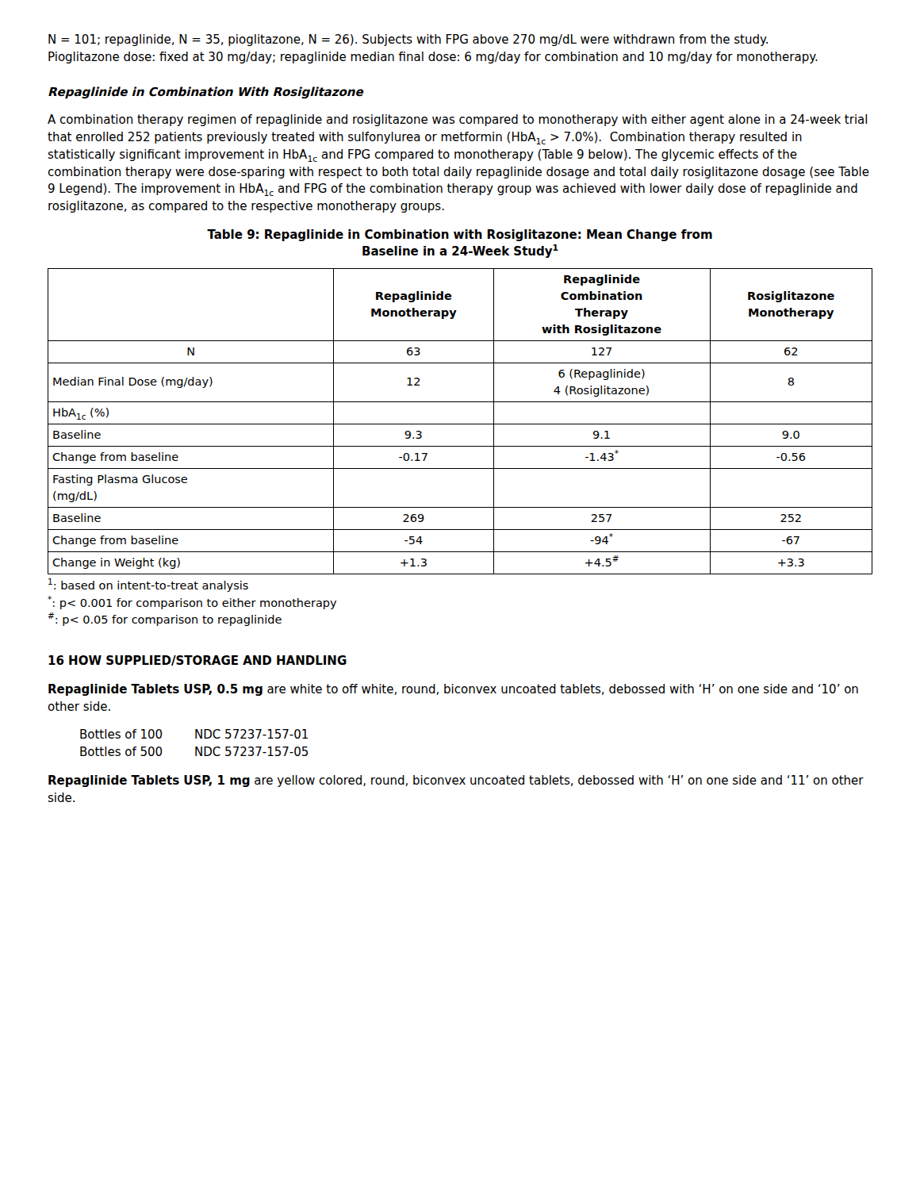N = 101; repaglinide, N = 35, pioglitazone, N = 26). Subjects with FPG above 270 mg/dL were withdrawn from the study.
Pioglitazone dose: fixed at 30 mg/day; repaglinide median final dose: 6 mg/day for combination and 10 mg/day for monotherapy.
Repaglinide in Combination With Rosiglitazone
A combination therapy regimen of repaglinide and rosiglitazone was compared to monotherapy with either agent alone in a 24-week trial that enrolled 252 patients previously treated with sulfonylurea or metformin (HbA1c > 7.0%). Combination therapy resulted in statistically significant improvement in HbA1c and FPG compared to monotherapy (Table 9 below). The glycemic effects of the combination therapy were dose-sparing with respect to both total daily repaglinide dosage and total daily rosiglitazone dosage (see Table 9 Legend). The improvement in HbA1c and FPG of the combination therapy group was achieved with lower daily dose of repaglinide and rosiglitazone, as compared to the respective monotherapy groups.
Table 9: Repaglinide in Combination with Rosiglitazone: Mean Change from Baseline in a 24-Week Study 1
| | Repaglinide Monotherapy | Repaglinide Combination Therapy with Rosiglitazone | Rosiglitazone Monotherapy |
| --- | --- | --- | --- |
| N | 63 | 127 | 62 |
| Median Final Dose (mg/day) | 12 | 6 (Repaglinide) 4 (Rosiglitazone) | 8 |
| HbA 1c (%) | | | |
| Baseline | 9.3 | 9.1 | 9.0 |
| Change from baseline | -0.17 | -1.43 * | -0.56 |
| Fasting Plasma Glucose (mg/dL) | | | |
| Baseline | 269 | 257 | 252 |
| Change from baseline | -54 | -94 * | -67 |
| Change in Weight (kg) | +1.3 | +4.5 # | +3.3 |
1: based on intent-to-treat analysis
*: p< 0.001 for comparison to either monotherapy
#: p< 0.05 for comparison to repaglinide
16 HOW SUPPLIED/STORAGE AND HANDLING
Repaglinide Tablets USP, 0.5 mg are white to off white, round, biconvex uncoated tablets, debossed with ‘H’ on one side and ‘10’ on other side.
| Bottles of 100 | NDC 57237-157-01 |
| Bottles of 500 | NDC 57237-157-05 |
Repaglinide Tablets USP, 1 mg are yellow colored, round, biconvex uncoated tablets, debossed with ‘H’ on one side and ‘11’ on other side.